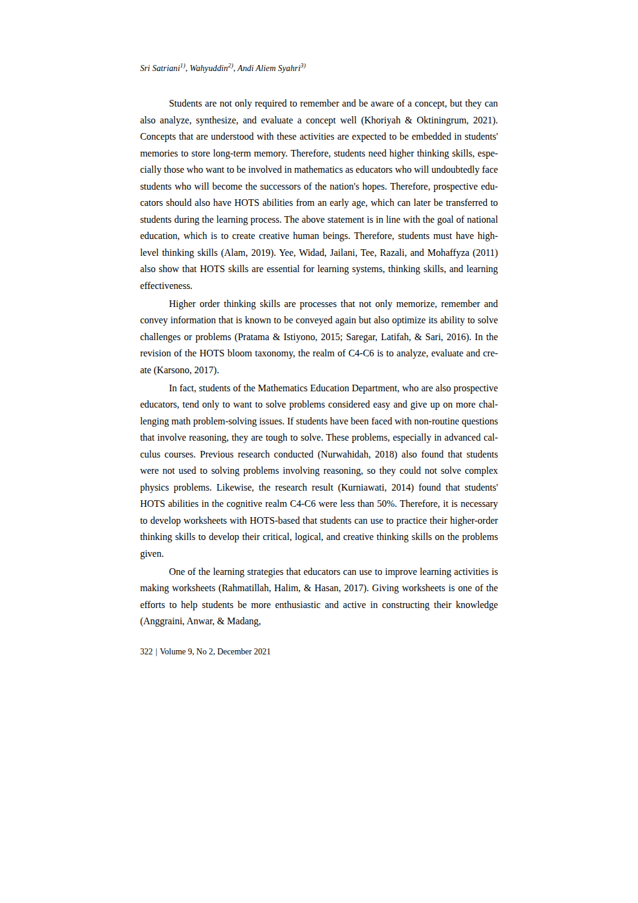Sri Satriani1), Wahyuddin2), Andi Aliem Syahri3)
Students are not only required to remember and be aware of a concept, but they can also analyze, synthesize, and evaluate a concept well (Khoriyah & Oktiningrum, 2021). Concepts that are understood with these activities are expected to be embedded in students' memories to store long-term memory. Therefore, students need higher thinking skills, especially those who want to be involved in mathematics as educators who will undoubtedly face students who will become the successors of the nation's hopes. Therefore, prospective educators should also have HOTS abilities from an early age, which can later be transferred to students during the learning process. The above statement is in line with the goal of national education, which is to create creative human beings. Therefore, students must have high-level thinking skills (Alam, 2019). Yee, Widad, Jailani, Tee, Razali, and Mohaffyza (2011) also show that HOTS skills are essential for learning systems, thinking skills, and learning effectiveness.
Higher order thinking skills are processes that not only memorize, remember and convey information that is known to be conveyed again but also optimize its ability to solve challenges or problems (Pratama & Istiyono, 2015; Saregar, Latifah, & Sari, 2016). In the revision of the HOTS bloom taxonomy, the realm of C4-C6 is to analyze, evaluate and create (Karsono, 2017).
In fact, students of the Mathematics Education Department, who are also prospective educators, tend only to want to solve problems considered easy and give up on more challenging math problem-solving issues. If students have been faced with non-routine questions that involve reasoning, they are tough to solve. These problems, especially in advanced calculus courses. Previous research conducted (Nurwahidah, 2018) also found that students were not used to solving problems involving reasoning, so they could not solve complex physics problems. Likewise, the research result (Kurniawati, 2014) found that students' HOTS abilities in the cognitive realm C4-C6 were less than 50%. Therefore, it is necessary to develop worksheets with HOTS-based that students can use to practice their higher-order thinking skills to develop their critical, logical, and creative thinking skills on the problems given.
One of the learning strategies that educators can use to improve learning activities is making worksheets (Rahmatillah, Halim, & Hasan, 2017). Giving worksheets is one of the efforts to help students be more enthusiastic and active in constructing their knowledge (Anggraini, Anwar, & Madang,
322|Volume 9, No 2, December 2021